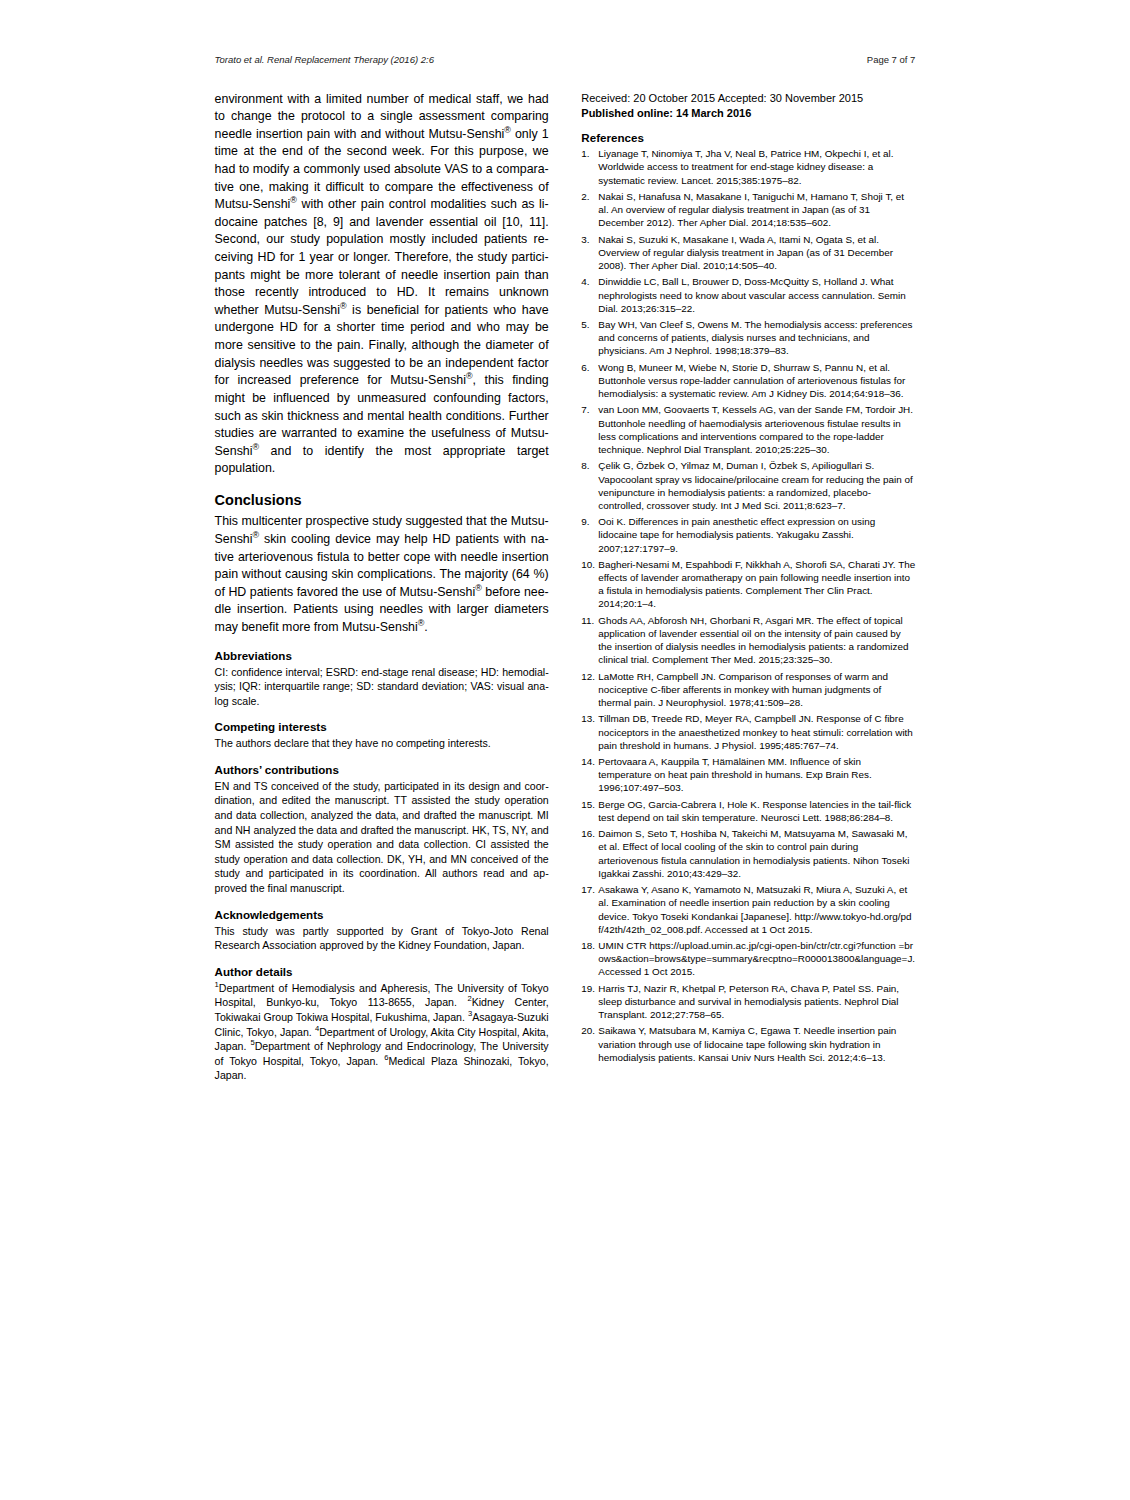Torato et al. Renal Replacement Therapy (2016) 2:6
Page 7 of 7
environment with a limited number of medical staff, we had to change the protocol to a single assessment comparing needle insertion pain with and without Mutsu-Senshi® only 1 time at the end of the second week. For this purpose, we had to modify a commonly used absolute VAS to a comparative one, making it difficult to compare the effectiveness of Mutsu-Senshi® with other pain control modalities such as lidocaine patches [8, 9] and lavender essential oil [10, 11]. Second, our study population mostly included patients receiving HD for 1 year or longer. Therefore, the study participants might be more tolerant of needle insertion pain than those recently introduced to HD. It remains unknown whether Mutsu-Senshi® is beneficial for patients who have undergone HD for a shorter time period and who may be more sensitive to the pain. Finally, although the diameter of dialysis needles was suggested to be an independent factor for increased preference for Mutsu-Senshi®, this finding might be influenced by unmeasured confounding factors, such as skin thickness and mental health conditions. Further studies are warranted to examine the usefulness of Mutsu-Senshi® and to identify the most appropriate target population.
Conclusions
This multicenter prospective study suggested that the Mutsu-Senshi® skin cooling device may help HD patients with native arteriovenous fistula to better cope with needle insertion pain without causing skin complications. The majority (64 %) of HD patients favored the use of Mutsu-Senshi® before needle insertion. Patients using needles with larger diameters may benefit more from Mutsu-Senshi®.
Abbreviations
CI: confidence interval; ESRD: end-stage renal disease; HD: hemodialysis; IQR: interquartile range; SD: standard deviation; VAS: visual analog scale.
Competing interests
The authors declare that they have no competing interests.
Authors’ contributions
EN and TS conceived of the study, participated in its design and coordination, and edited the manuscript. TT assisted the study operation and data collection, analyzed the data, and drafted the manuscript. MI and NH analyzed the data and drafted the manuscript. HK, TS, NY, and SM assisted the study operation and data collection. CI assisted the study operation and data collection. DK, YH, and MN conceived of the study and participated in its coordination. All authors read and approved the final manuscript.
Acknowledgements
This study was partly supported by Grant of Tokyo-Joto Renal Research Association approved by the Kidney Foundation, Japan.
Author details
1Department of Hemodialysis and Apheresis, The University of Tokyo Hospital, Bunkyo-ku, Tokyo 113-8655, Japan. 2Kidney Center, Tokiwakai Group Tokiwa Hospital, Fukushima, Japan. 3Asagaya-Suzuki Clinic, Tokyo, Japan. 4Department of Urology, Akita City Hospital, Akita, Japan. 5Department of Nephrology and Endocrinology, The University of Tokyo Hospital, Tokyo, Japan. 6Medical Plaza Shinozaki, Tokyo, Japan.
Received: 20 October 2015 Accepted: 30 November 2015
Published online: 14 March 2016
References
1. Liyanage T, Ninomiya T, Jha V, Neal B, Patrice HM, Okpechi I, et al. Worldwide access to treatment for end-stage kidney disease: a systematic review. Lancet. 2015;385:1975–82.
2. Nakai S, Hanafusa N, Masakane I, Taniguchi M, Hamano T, Shoji T, et al. An overview of regular dialysis treatment in Japan (as of 31 December 2012). Ther Apher Dial. 2014;18:535–602.
3. Nakai S, Suzuki K, Masakane I, Wada A, Itami N, Ogata S, et al. Overview of regular dialysis treatment in Japan (as of 31 December 2008). Ther Apher Dial. 2010;14:505–40.
4. Dinwiddie LC, Ball L, Brouwer D, Doss-McQuitty S, Holland J. What nephrologists need to know about vascular access cannulation. Semin Dial. 2013;26:315–22.
5. Bay WH, Van Cleef S, Owens M. The hemodialysis access: preferences and concerns of patients, dialysis nurses and technicians, and physicians. Am J Nephrol. 1998;18:379–83.
6. Wong B, Muneer M, Wiebe N, Storie D, Shurraw S, Pannu N, et al. Buttonhole versus rope-ladder cannulation of arteriovenous fistulas for hemodialysis: a systematic review. Am J Kidney Dis. 2014;64:918–36.
7. van Loon MM, Goovaerts T, Kessels AG, van der Sande FM, Tordoir JH. Buttonhole needling of haemodialysis arteriovenous fistulae results in less complications and interventions compared to the rope-ladder technique. Nephrol Dial Transplant. 2010;25:225–30.
8. Çelik G, Özbek O, Yilmaz M, Duman I, Özbek S, Apiliogullari S. Vapocoolant spray vs lidocaine/prilocaine cream for reducing the pain of venipuncture in hemodialysis patients: a randomized, placebo-controlled, crossover study. Int J Med Sci. 2011;8:623–7.
9. Ooi K. Differences in pain anesthetic effect expression on using lidocaine tape for hemodialysis patients. Yakugaku Zasshi. 2007;127:1797–9.
10. Bagheri-Nesami M, Espahbodi F, Nikkhah A, Shorofi SA, Charati JY. The effects of lavender aromatherapy on pain following needle insertion into a fistula in hemodialysis patients. Complement Ther Clin Pract. 2014;20:1–4.
11. Ghods AA, Abforosh NH, Ghorbani R, Asgari MR. The effect of topical application of lavender essential oil on the intensity of pain caused by the insertion of dialysis needles in hemodialysis patients: a randomized clinical trial. Complement Ther Med. 2015;23:325–30.
12. LaMotte RH, Campbell JN. Comparison of responses of warm and nociceptive C-fiber afferents in monkey with human judgments of thermal pain. J Neurophysiol. 1978;41:509–28.
13. Tillman DB, Treede RD, Meyer RA, Campbell JN. Response of C fibre nociceptors in the anaesthetized monkey to heat stimuli: correlation with pain threshold in humans. J Physiol. 1995;485:767–74.
14. Pertovaara A, Kauppila T, Hämäläinen MM. Influence of skin temperature on heat pain threshold in humans. Exp Brain Res. 1996;107:497–503.
15. Berge OG, Garcia-Cabrera I, Hole K. Response latencies in the tail-flick test depend on tail skin temperature. Neurosci Lett. 1988;86:284–8.
16. Daimon S, Seto T, Hoshiba N, Takeichi M, Matsuyama M, Sawasaki M, et al. Effect of local cooling of the skin to control pain during arteriovenous fistula cannulation in hemodialysis patients. Nihon Toseki Igakkai Zasshi. 2010;43:429–32.
17. Asakawa Y, Asano K, Yamamoto N, Matsuzaki R, Miura A, Suzuki A, et al. Examination of needle insertion pain reduction by a skin cooling device. Tokyo Toseki Kondankai [Japanese]. http://www.tokyo-hd.org/pdf/42th/42th_02_008.pdf. Accessed at 1 Oct 2015.
18. UMIN CTR https://upload.umin.ac.jp/cgi-open-bin/ctr/ctr.cgi?function =brows&action=brows&type=summary&recptno=R000013800&language=J. Accessed 1 Oct 2015.
19. Harris TJ, Nazir R, Khetpal P, Peterson RA, Chava P, Patel SS. Pain, sleep disturbance and survival in hemodialysis patients. Nephrol Dial Transplant. 2012;27:758–65.
20. Saikawa Y, Matsubara M, Kamiya C, Egawa T. Needle insertion pain variation through use of lidocaine tape following skin hydration in hemodialysis patients. Kansai Univ Nurs Health Sci. 2012;4:6–13.